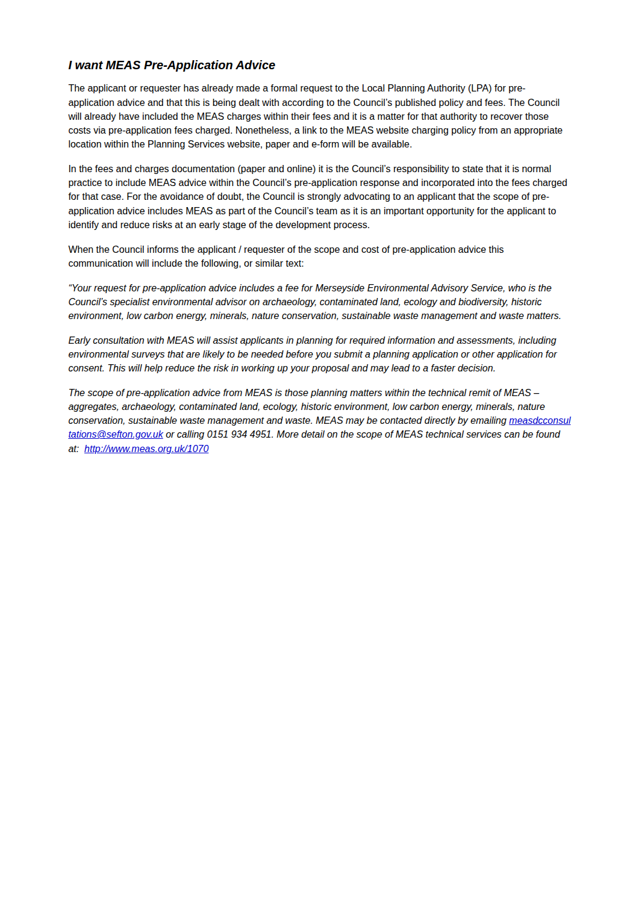I want MEAS Pre-Application Advice
The applicant or requester has already made a formal request to the Local Planning Authority (LPA) for pre-application advice and that this is being dealt with according to the Council’s published policy and fees. The Council will already have included the MEAS charges within their fees and it is a matter for that authority to recover those costs via pre-application fees charged. Nonetheless, a link to the MEAS website charging policy from an appropriate location within the Planning Services website, paper and e-form will be available.
In the fees and charges documentation (paper and online) it is the Council’s responsibility to state that it is normal practice to include MEAS advice within the Council’s pre-application response and incorporated into the fees charged for that case. For the avoidance of doubt, the Council is strongly advocating to an applicant that the scope of pre-application advice includes MEAS as part of the Council’s team as it is an important opportunity for the applicant to identify and reduce risks at an early stage of the development process.
When the Council informs the applicant / requester of the scope and cost of pre-application advice this communication will include the following, or similar text:
“Your request for pre-application advice includes a fee for Merseyside Environmental Advisory Service, who is the Council’s specialist environmental advisor on archaeology, contaminated land, ecology and biodiversity, historic environment, low carbon energy, minerals, nature conservation, sustainable waste management and waste matters.
Early consultation with MEAS will assist applicants in planning for required information and assessments, including environmental surveys that are likely to be needed before you submit a planning application or other application for consent. This will help reduce the risk in working up your proposal and may lead to a faster decision.
The scope of pre-application advice from MEAS is those planning matters within the technical remit of MEAS – aggregates, archaeology, contaminated land, ecology, historic environment, low carbon energy, minerals, nature conservation, sustainable waste management and waste. MEAS may be contacted directly by emailing measdcconsultations@sefton.gov.uk or calling 0151 934 4951. More detail on the scope of MEAS technical services can be found at: http://www.meas.org.uk/1070